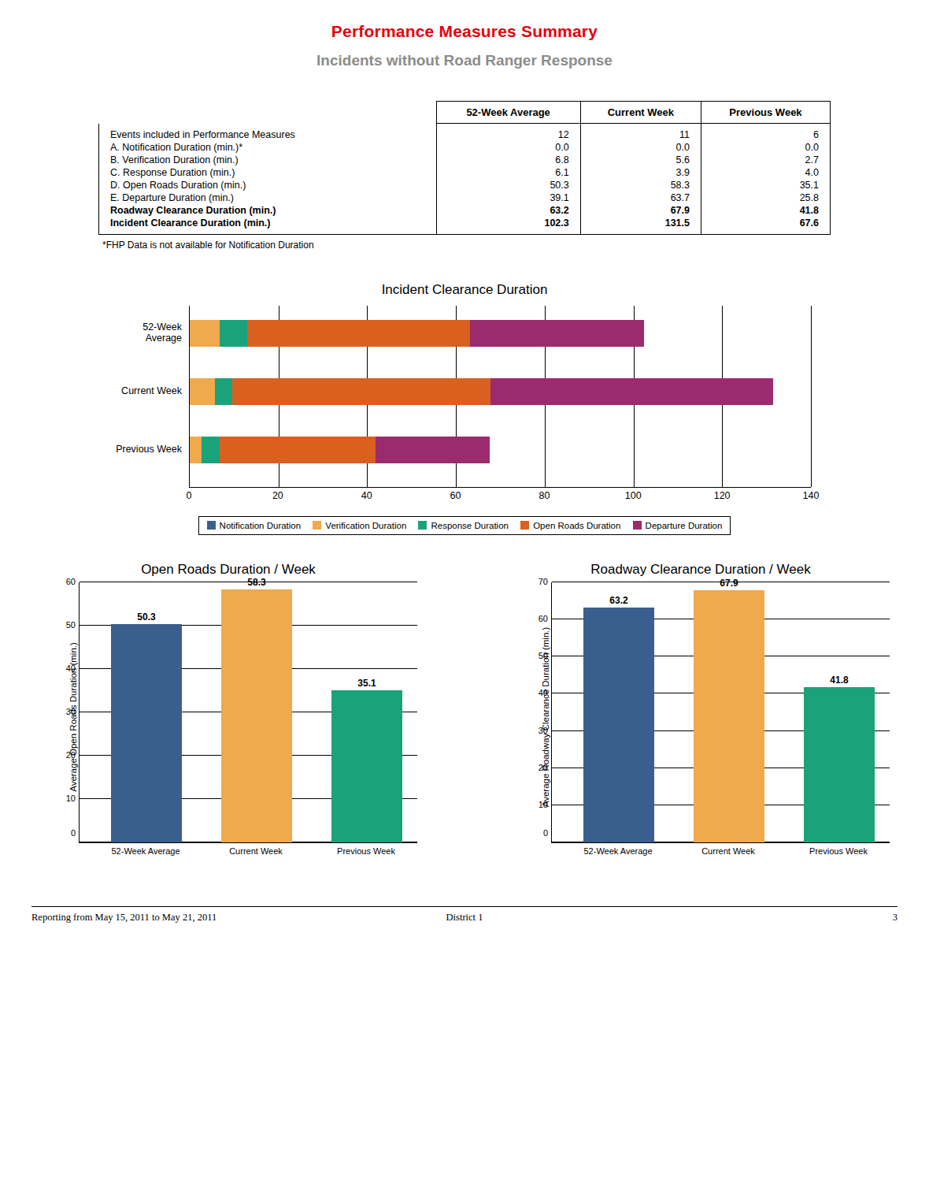Performance Measures Summary
Incidents without Road Ranger Response
| | 52-Week Average | Current Week | Previous Week |
| --- | --- | --- | --- |
| Events included in Performance Measures | 12 | 11 | 6 |
| A. Notification Duration (min.)* | 0.0 | 0.0 | 0.0 |
| B. Verification Duration (min.) | 6.8 | 5.6 | 2.7 |
| C. Response Duration (min.) | 6.1 | 3.9 | 4.0 |
| D. Open Roads Duration (min.) | 50.3 | 58.3 | 35.1 |
| E. Departure Duration (min.) | 39.1 | 63.7 | 25.8 |
| Roadway Clearance Duration (min.) | 63.2 | 67.9 | 41.8 |
| Incident Clearance Duration (min.) | 102.3 | 131.5 | 67.6 |
*FHP Data is not available for Notification Duration
Incident Clearance Duration
52-Week
Average
Current Week
Previous Week
0 20 40 60 80 100 120 140
Notification Duration Verification Duration Response Duration Open Roads Duration Departure Duration
Open Roads Duration / Week
Average Open Roads Duration (min.)
0
10
20
30
40
50
60
50.3
58.3
35.1
52-Week Average Current Week Previous Week
Roadway Clearance Duration / Week
Average Roadway Clearance Duration (min.)
0
10
20
30
40
50
60
70
63.2
67.9
41.8
52-Week Average Current Week Previous Week
Reporting from May 15, 2011 to May 21, 2011 District 1 3